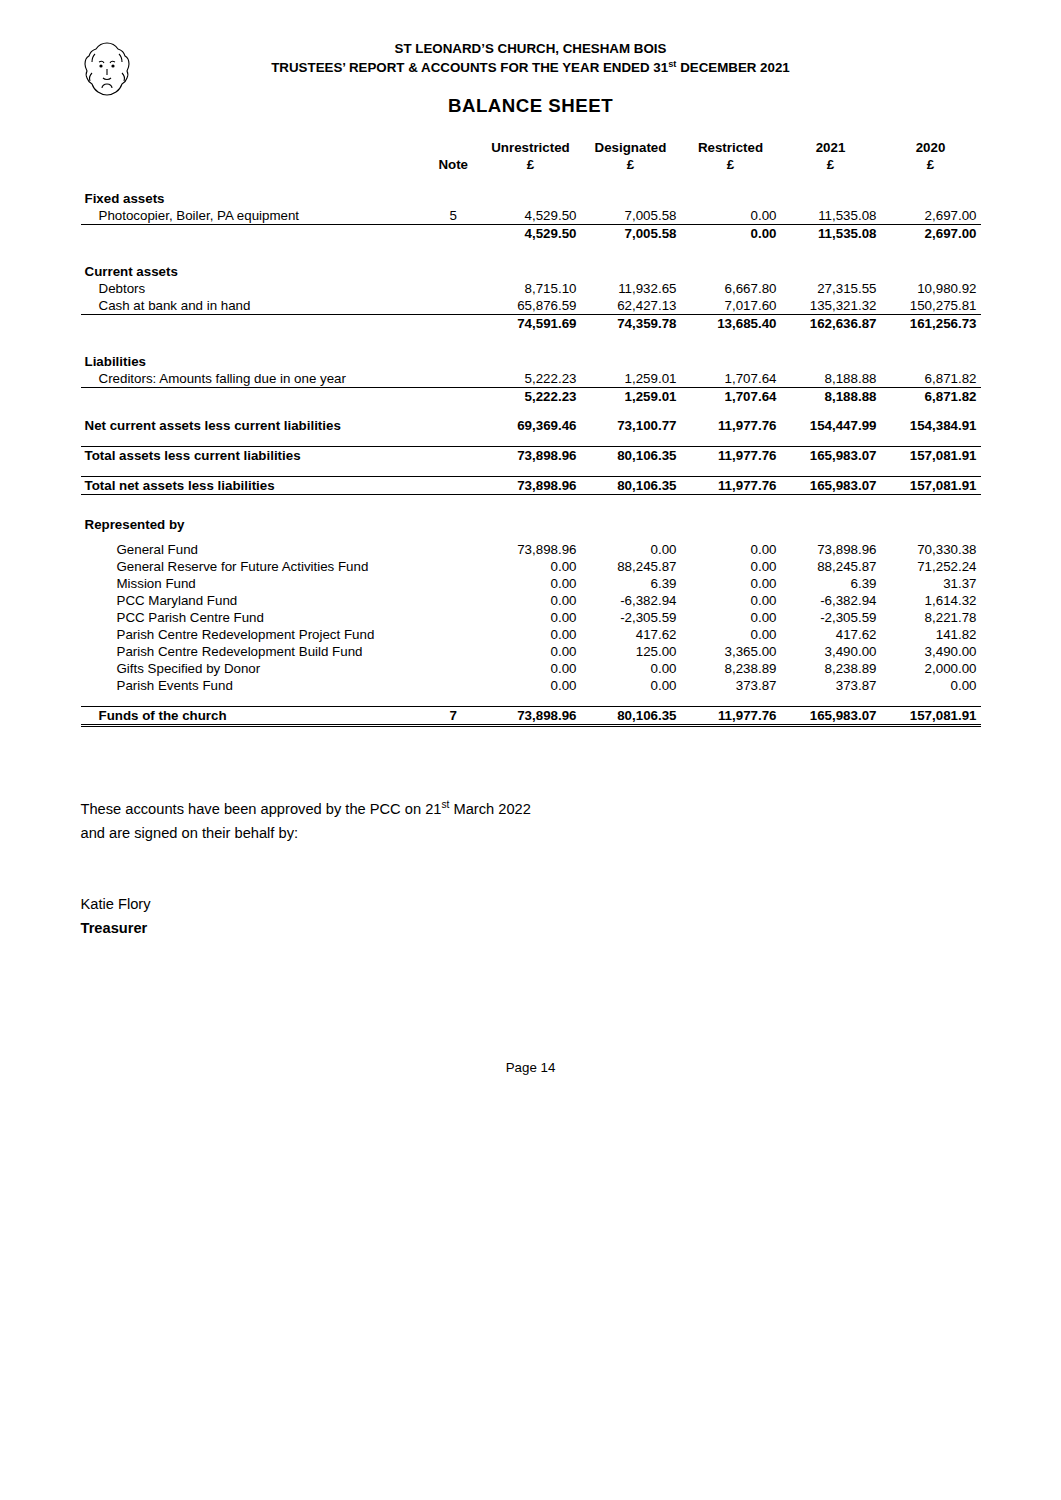ST LEONARD’S CHURCH, CHESHAM BOIS
TRUSTEES’ REPORT & ACCOUNTS FOR THE YEAR ENDED 31st DECEMBER 2021
BALANCE SHEET
| | | Unrestricted | Designated | Restricted | 2021 | 2020 |
| --- | --- | --- | --- | --- | --- | --- |
| | Note | £ | £ | £ | £ | £ |
| Fixed assets | | | | | | |
| Photocopier, Boiler, PA equipment | 5 | 4,529.50 | 7,005.58 | 0.00 | 11,535.08 | 2,697.00 |
| | | 4,529.50 | 7,005.58 | 0.00 | 11,535.08 | 2,697.00 |
| Current assets | | | | | | |
| Debtors | | 8,715.10 | 11,932.65 | 6,667.80 | 27,315.55 | 10,980.92 |
| Cash at bank and in hand | | 65,876.59 | 62,427.13 | 7,017.60 | 135,321.32 | 150,275.81 |
| | | 74,591.69 | 74,359.78 | 13,685.40 | 162,636.87 | 161,256.73 |
| Liabilities | | | | | | |
| Creditors: Amounts falling due in one year | | 5,222.23 | 1,259.01 | 1,707.64 | 8,188.88 | 6,871.82 |
| | | 5,222.23 | 1,259.01 | 1,707.64 | 8,188.88 | 6,871.82 |
| Net current assets less current liabilities | | 69,369.46 | 73,100.77 | 11,977.76 | 154,447.99 | 154,384.91 |
| Total assets less current liabilities | | 73,898.96 | 80,106.35 | 11,977.76 | 165,983.07 | 157,081.91 |
| Total net assets less liabilities | | 73,898.96 | 80,106.35 | 11,977.76 | 165,983.07 | 157,081.91 |
| Represented by | | | | | | |
| General Fund | | 73,898.96 | 0.00 | 0.00 | 73,898.96 | 70,330.38 |
| General Reserve for Future Activities Fund | | 0.00 | 88,245.87 | 0.00 | 88,245.87 | 71,252.24 |
| Mission Fund | | 0.00 | 6.39 | 0.00 | 6.39 | 31.37 |
| PCC Maryland Fund | | 0.00 | -6,382.94 | 0.00 | -6,382.94 | 1,614.32 |
| PCC Parish Centre Fund | | 0.00 | -2,305.59 | 0.00 | -2,305.59 | 8,221.78 |
| Parish Centre Redevelopment Project Fund | | 0.00 | 417.62 | 0.00 | 417.62 | 141.82 |
| Parish Centre Redevelopment Build Fund | | 0.00 | 125.00 | 3,365.00 | 3,490.00 | 3,490.00 |
| Gifts Specified by Donor | | 0.00 | 0.00 | 8,238.89 | 8,238.89 | 2,000.00 |
| Parish Events Fund | | 0.00 | 0.00 | 373.87 | 373.87 | 0.00 |
| Funds of the church | 7 | 73,898.96 | 80,106.35 | 11,977.76 | 165,983.07 | 157,081.91 |
These accounts have been approved by the PCC on 21st March 2022
and are signed on their behalf by:
Katie Flory
Treasurer
Page 14